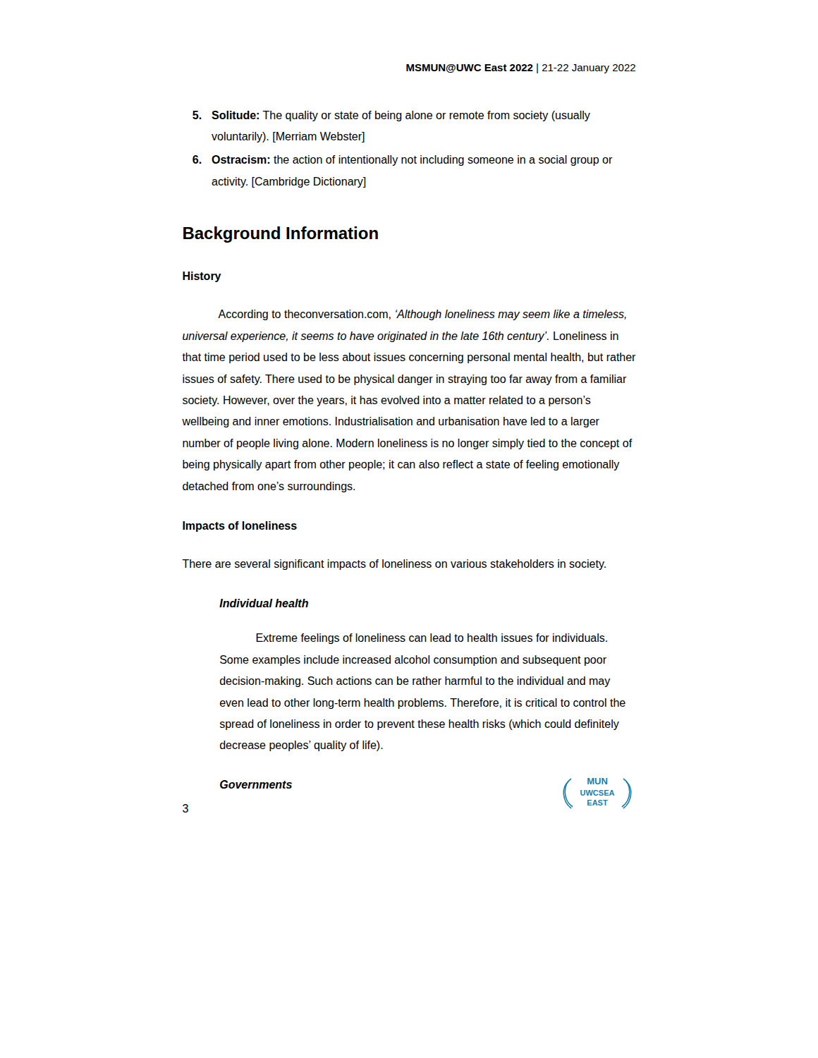MSMUN@UWC East 2022 | 21-22 January 2022
5. Solitude: The quality or state of being alone or remote from society (usually voluntarily). [Merriam Webster]
6. Ostracism: the action of intentionally not including someone in a social group or activity. [Cambridge Dictionary]
Background Information
History
According to theconversation.com, ‘Although loneliness may seem like a timeless, universal experience, it seems to have originated in the late 16th century’. Loneliness in that time period used to be less about issues concerning personal mental health, but rather issues of safety. There used to be physical danger in straying too far away from a familiar society. However, over the years, it has evolved into a matter related to a person’s wellbeing and inner emotions. Industrialisation and urbanisation have led to a larger number of people living alone. Modern loneliness is no longer simply tied to the concept of being physically apart from other people; it can also reflect a state of feeling emotionally detached from one’s surroundings.
Impacts of loneliness
There are several significant impacts of loneliness on various stakeholders in society.
Individual health
Extreme feelings of loneliness can lead to health issues for individuals. Some examples include increased alcohol consumption and subsequent poor decision-making. Such actions can be rather harmful to the individual and may even lead to other long-term health problems. Therefore, it is critical to control the spread of loneliness in order to prevent these health risks (which could definitely decrease peoples’ quality of life).
Governments
3
MUN UWCSEA EAST